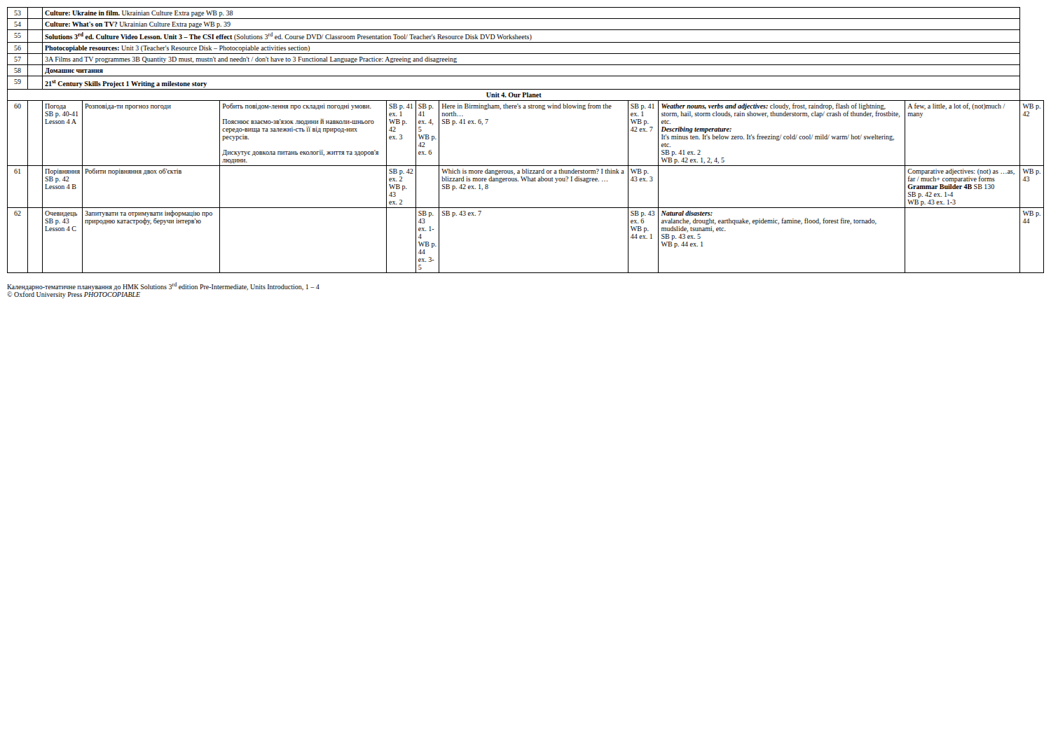| 53 | | Culture: Ukraine in film. Ukrainian Culture Extra page WB p. 38 |
| 54 | | Culture: What's on TV? Ukrainian Culture Extra page WB p. 39 |
| 55 | | Solutions 3 rd ed. Culture Video Lesson. Unit 3 – The CSI effect (Solutions 3 rd ed. Course DVD/ Classroom Presentation Tool/ Teacher's Resource Disk DVD Worksheets) |
| 56 | | Photocopiable resources: Unit 3 (Teacher's Resource Disk – Photocopiable activities section) |
| 57 | | 3A Films and TV programmes 3B Quantity 3D must, mustn't and needn't / don't have to 3 Functional Language Practice: Agreeing and disagreeing |
| 58 | | Домашнє читання |
| 59 | | 21 st Century Skills Project 1 Writing a milestone story |
| Unit 4. Our Planet |
| 60 | | Погода SB p. 40-41 Lesson 4 A | Розповіда-ти прогноз погоди | Робить повідом-лення про складні погодні умови. Пояснює взаємо-зв'язок людини й навколи-шнього середо-вища та залежні-сть її від природ-них ресурсів. Дискутує довкола питань екології, життя та здоров'я людини. | SB p. 41 ex. 1 WB p. 42 ex. 3 | SB p. 41 ex. 4, 5 WB p. 42 ex. 6 | Here in Birmingham, there's a strong wind blowing from the north… SB p. 41 ex. 6, 7 | SB p. 41 ex. 1 WB p. 42 ex. 7 | Weather nouns, verbs and adjectives: cloudy, frost, raindrop, flash of lightning, storm, hail, storm clouds, rain shower, thunderstorm, clap/ crash of thunder, frostbite, etc. Describing temperature: It's minus ten. It's below zero. It's freezing/ cold/ cool/ mild/ warm/ hot/ sweltering, etc. SB p. 41 ex. 2 WB p. 42 ex. 1, 2, 4, 5 | A few, a little, a lot of, (not)much / many | WB p. 42 |
| 61 | | Порівняння SB p. 42 Lesson 4 B | Робити порівняння двох об'єктів | | SB p. 42 ex. 2 WB p. 43 ex. 2 | | Which is more dangerous, a blizzard or a thunderstorm? I think a blizzard is more dangerous. What about you? I disagree. … SB p. 42 ex. 1, 8 | WB p. 43 ex. 3 | | Comparative adjectives: (not) as …as, far / much+ comparative forms Grammar Builder 4B SB 130 SB p. 42 ex. 1-4 WB p. 43 ex. 1-3 | WB p. 43 |
| 62 | | Очевидець SB p. 43 Lesson 4 C | Запитувати та отримувати інформацію про природню катастрофу, беручи інтерв'ю | | | SB p. 43 ex. 1-4 WB p. 44 ex. 3-5 | SB p. 43 ex. 7 | SB p. 43 ex. 6 WB p. 44 ex. 1 | Natural disasters: avalanche, drought, earthquake, epidemic, famine, flood, forest fire, tornado, mudslide, tsunami, etc. SB p. 43 ex. 5 WB p. 44 ex. 1 | | WB p. 44 |
Календарно-тематичне планування до НМК Solutions 3rd edition Pre-Intermediate, Units Introduction, 1 – 4
© Oxford University Press PHOTOCOPIABLE